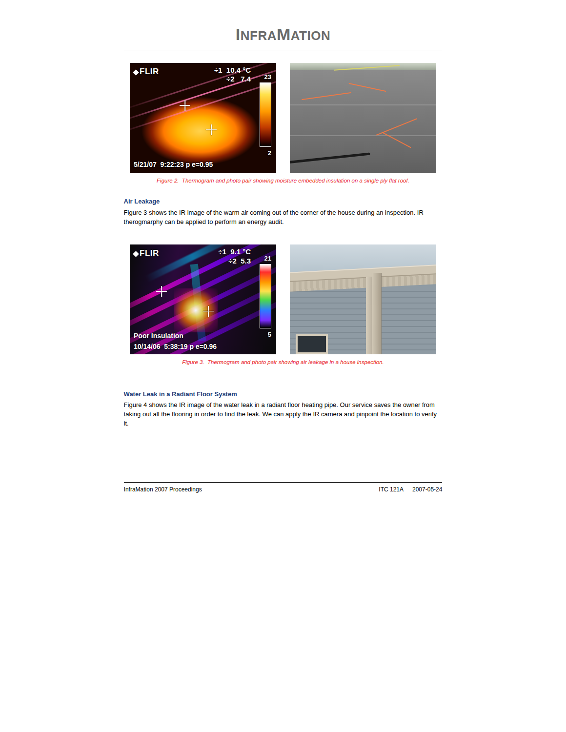INFRA MATION
FLIR
÷1 10.4 °C
÷2 7.4
23
2
5/21/07 9:22:23 p e=0.95
Figure 2. Thermogram and photo pair showing moisture embedded insulation on a single ply flat roof.
Air Leakage
Figure 3 shows the IR image of the warm air coming out of the corner of the house during an inspection. IR therogmarphy can be applied to perform an energy audit.
FLIR
÷1 9.1 °C
÷2 5.3
21
5
Poor Insulation
10/14/06 5:38:19 p e=0.96
Figure 3. Thermogram and photo pair showing air leakage in a house inspection.
Water Leak in a Radiant Floor System
Figure 4 shows the IR image of the water leak in a radiant floor heating pipe. Our service saves the owner from taking out all the flooring in order to find the leak. We can apply the IR camera and pinpoint the location to verify it.
InfraMation 2007 Proceedings
ITC 121A 2007-05-24